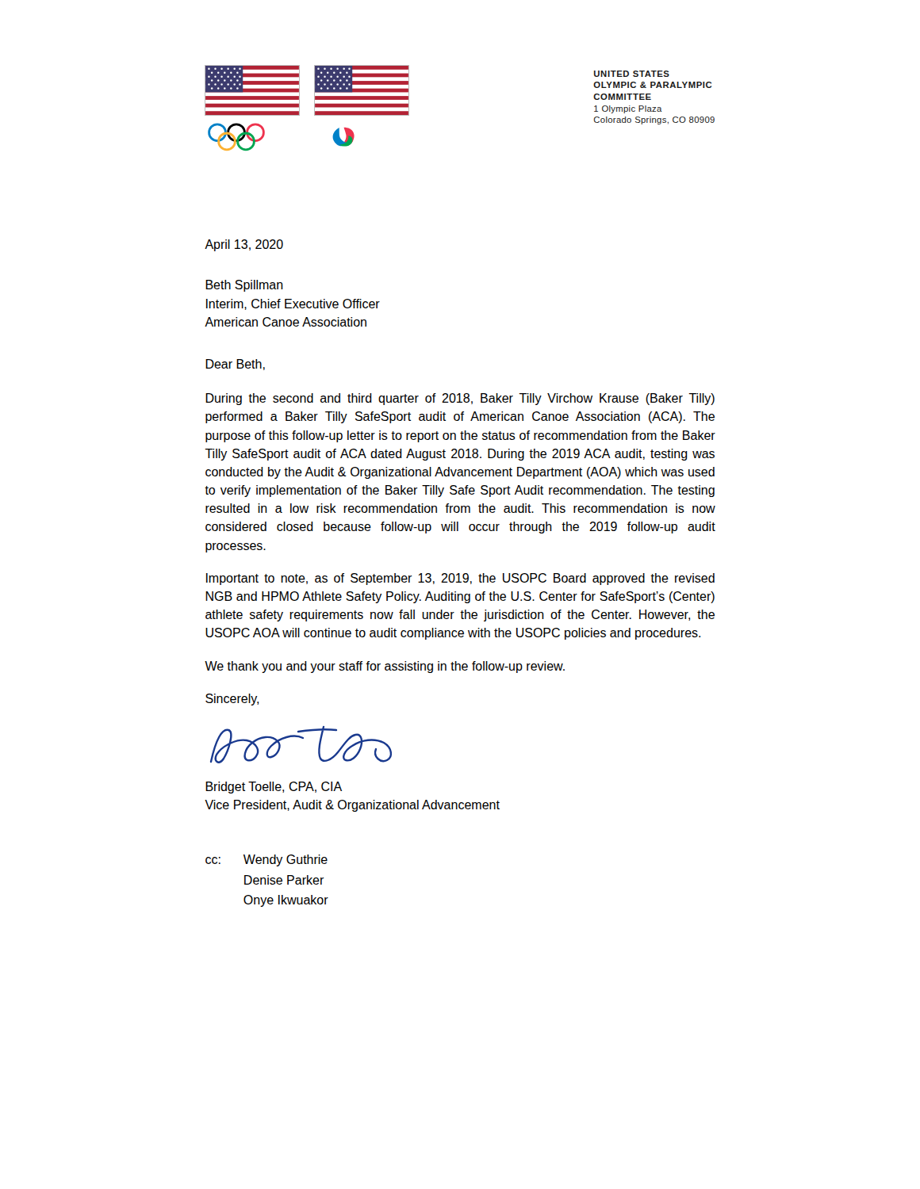UNITED STATES
OLYMPIC & PARALYMPIC
COMMITTEE
1 Olympic Plaza
Colorado Springs, CO 80909
April 13, 2020
Beth Spillman
Interim, Chief Executive Officer
American Canoe Association
Dear Beth,
During the second and third quarter of 2018, Baker Tilly Virchow Krause (Baker Tilly) performed a Baker Tilly SafeSport audit of American Canoe Association (ACA). The purpose of this follow-up letter is to report on the status of recommendation from the Baker Tilly SafeSport audit of ACA dated August 2018. During the 2019 ACA audit, testing was conducted by the Audit & Organizational Advancement Department (AOA) which was used to verify implementation of the Baker Tilly Safe Sport Audit recommendation. The testing resulted in a low risk recommendation from the audit. This recommendation is now considered closed because follow-up will occur through the 2019 follow-up audit processes.
Important to note, as of September 13, 2019, the USOPC Board approved the revised NGB and HPMO Athlete Safety Policy. Auditing of the U.S. Center for SafeSport’s (Center) athlete safety requirements now fall under the jurisdiction of the Center. However, the USOPC AOA will continue to audit compliance with the USOPC policies and procedures.
We thank you and your staff for assisting in the follow-up review.
Sincerely,
Bridget Toelle, CPA, CIA
Vice President, Audit & Organizational Advancement
| cc: | Wendy Guthrie |
| | Denise Parker |
| | Onye Ikwuakor |